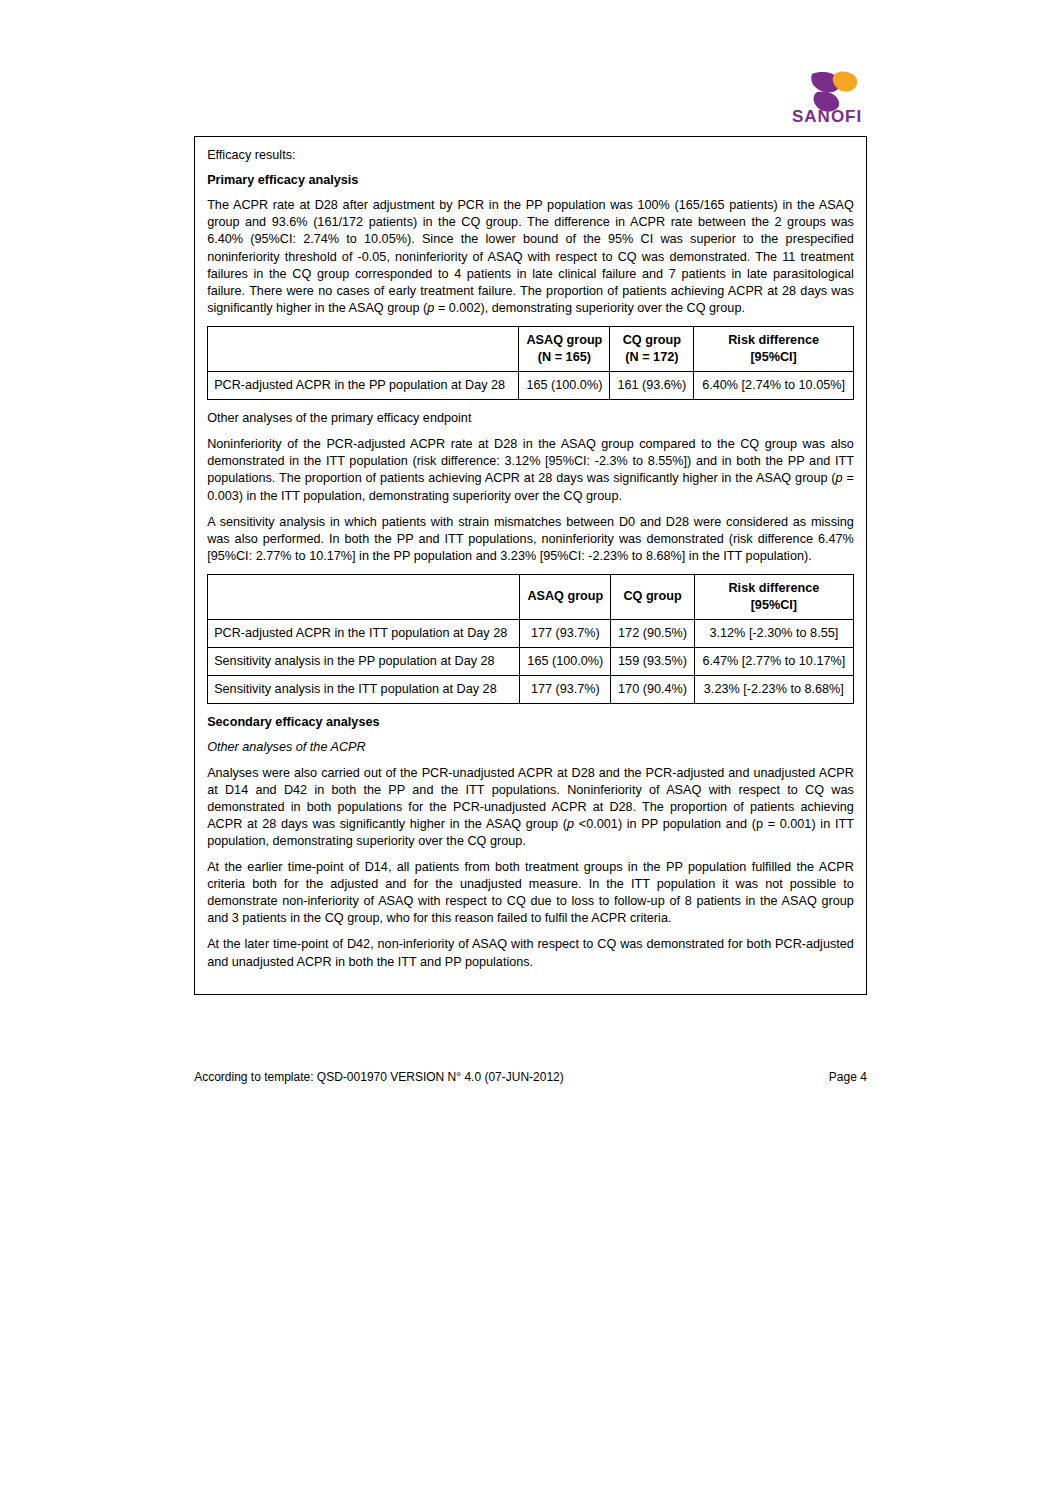SANOFI
Efficacy results:
Primary efficacy analysis
The ACPR rate at D28 after adjustment by PCR in the PP population was 100% (165/165 patients) in the ASAQ group and 93.6% (161/172 patients) in the CQ group. The difference in ACPR rate between the 2 groups was 6.40% (95%CI: 2.74% to 10.05%). Since the lower bound of the 95% CI was superior to the prespecified noninferiority threshold of -0.05, noninferiority of ASAQ with respect to CQ was demonstrated. The 11 treatment failures in the CQ group corresponded to 4 patients in late clinical failure and 7 patients in late parasitological failure. There were no cases of early treatment failure. The proportion of patients achieving ACPR at 28 days was significantly higher in the ASAQ group (p = 0.002), demonstrating superiority over the CQ group.
| | ASAQ group (N = 165) | CQ group (N = 172) | Risk difference [95%CI] |
| --- | --- | --- | --- |
| PCR-adjusted ACPR in the PP population at Day 28 | 165 (100.0%) | 161 (93.6%) | 6.40% [2.74% to 10.05%] |
Other analyses of the primary efficacy endpoint
Noninferiority of the PCR-adjusted ACPR rate at D28 in the ASAQ group compared to the CQ group was also demonstrated in the ITT population (risk difference: 3.12% [95%CI: -2.3% to 8.55%]) and in both the PP and ITT populations. The proportion of patients achieving ACPR at 28 days was significantly higher in the ASAQ group (p = 0.003) in the ITT population, demonstrating superiority over the CQ group.
A sensitivity analysis in which patients with strain mismatches between D0 and D28 were considered as missing was also performed. In both the PP and ITT populations, noninferiority was demonstrated (risk difference 6.47% [95%CI: 2.77% to 10.17%] in the PP population and 3.23% [95%CI: -2.23% to 8.68%] in the ITT population).
| | ASAQ group | CQ group | Risk difference [95%CI] |
| --- | --- | --- | --- |
| PCR-adjusted ACPR in the ITT population at Day 28 | 177 (93.7%) | 172 (90.5%) | 3.12% [-2.30% to 8.55] |
| Sensitivity analysis in the PP population at Day 28 | 165 (100.0%) | 159 (93.5%) | 6.47% [2.77% to 10.17%] |
| Sensitivity analysis in the ITT population at Day 28 | 177 (93.7%) | 170 (90.4%) | 3.23% [-2.23% to 8.68%] |
Secondary efficacy analyses
Other analyses of the ACPR
Analyses were also carried out of the PCR-unadjusted ACPR at D28 and the PCR-adjusted and unadjusted ACPR at D14 and D42 in both the PP and the ITT populations. Noninferiority of ASAQ with respect to CQ was demonstrated in both populations for the PCR-unadjusted ACPR at D28. The proportion of patients achieving ACPR at 28 days was significantly higher in the ASAQ group (p <0.001) in PP population and (p = 0.001) in ITT population, demonstrating superiority over the CQ group.
At the earlier time-point of D14, all patients from both treatment groups in the PP population fulfilled the ACPR criteria both for the adjusted and for the unadjusted measure. In the ITT population it was not possible to demonstrate non-inferiority of ASAQ with respect to CQ due to loss to follow-up of 8 patients in the ASAQ group and 3 patients in the CQ group, who for this reason failed to fulfil the ACPR criteria.
At the later time-point of D42, non-inferiority of ASAQ with respect to CQ was demonstrated for both PCR-adjusted and unadjusted ACPR in both the ITT and PP populations.
According to template: QSD-001970 VERSION N° 4.0 (07-JUN-2012)
Page 4